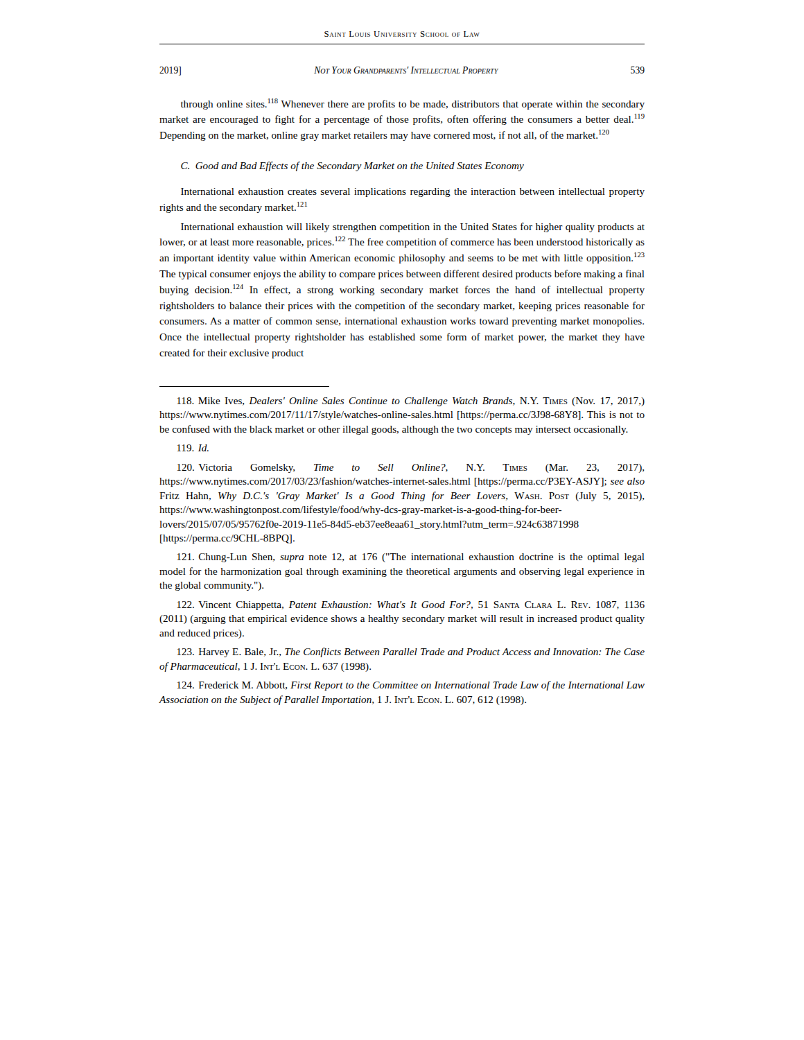Saint Louis University School of Law
2019] Not Your Grandparents' Intellectual Property 539
through online sites.118 Whenever there are profits to be made, distributors that operate within the secondary market are encouraged to fight for a percentage of those profits, often offering the consumers a better deal.119 Depending on the market, online gray market retailers may have cornered most, if not all, of the market.120
C. Good and Bad Effects of the Secondary Market on the United States Economy
International exhaustion creates several implications regarding the interaction between intellectual property rights and the secondary market.121
International exhaustion will likely strengthen competition in the United States for higher quality products at lower, or at least more reasonable, prices.122 The free competition of commerce has been understood historically as an important identity value within American economic philosophy and seems to be met with little opposition.123 The typical consumer enjoys the ability to compare prices between different desired products before making a final buying decision.124 In effect, a strong working secondary market forces the hand of intellectual property rightsholders to balance their prices with the competition of the secondary market, keeping prices reasonable for consumers. As a matter of common sense, international exhaustion works toward preventing market monopolies. Once the intellectual property rightsholder has established some form of market power, the market they have created for their exclusive product
118. Mike Ives, Dealers' Online Sales Continue to Challenge Watch Brands, N.Y. Times (Nov. 17, 2017,) https://www.nytimes.com/2017/11/17/style/watches-online-sales.html [https://perma.cc/3J98-68Y8]. This is not to be confused with the black market or other illegal goods, although the two concepts may intersect occasionally.
119. Id.
120. Victoria Gomelsky, Time to Sell Online?, N.Y. Times (Mar. 23, 2017), https://www.nytimes.com/2017/03/23/fashion/watches-internet-sales.html [https://perma.cc/P3EY-ASJY]; see also Fritz Hahn, Why D.C.'s 'Gray Market' Is a Good Thing for Beer Lovers, Wash. Post (July 5, 2015), https://www.washingtonpost.com/lifestyle/food/why-dcs-gray-market-is-a-good-thing-for-beer-lovers/2015/07/05/95762f0e-2019-11e5-84d5-eb37ee8eaa61_story.html?utm_term=.924c63871998 [https://perma.cc/9CHL-8BPQ].
121. Chung-Lun Shen, supra note 12, at 176 ("The international exhaustion doctrine is the optimal legal model for the harmonization goal through examining the theoretical arguments and observing legal experience in the global community.").
122. Vincent Chiappetta, Patent Exhaustion: What's It Good For?, 51 Santa Clara L. Rev. 1087, 1136 (2011) (arguing that empirical evidence shows a healthy secondary market will result in increased product quality and reduced prices).
123. Harvey E. Bale, Jr., The Conflicts Between Parallel Trade and Product Access and Innovation: The Case of Pharmaceutical, 1 J. Int'l Econ. L. 637 (1998).
124. Frederick M. Abbott, First Report to the Committee on International Trade Law of the International Law Association on the Subject of Parallel Importation, 1 J. Int'l Econ. L. 607, 612 (1998).